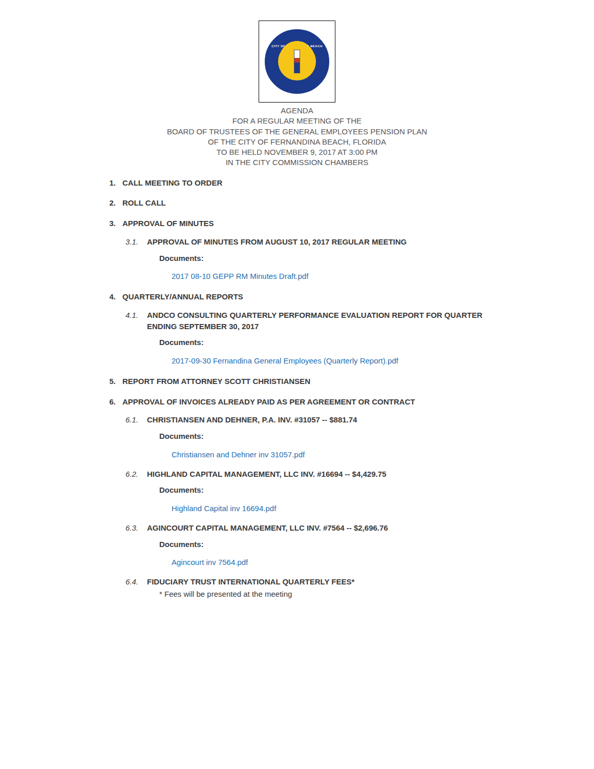CITY OF FERNANDINA BEACH
FLORIDA
AGENDA FOR A REGULAR MEETING OF THE BOARD OF TRUSTEES OF THE GENERAL EMPLOYEES PENSION PLAN OF THE CITY OF FERNANDINA BEACH, FLORIDA TO BE HELD NOVEMBER 9, 2017 AT 3:00 PM IN THE CITY COMMISSION CHAMBERS
Call Meeting to Order
Roll Call
Approval of Minutes
Approval of Minutes from August 10, 2017 Regular Meeting
Documents:
2017 08-10 GEPP RM Minutes Draft.pdf
Quarterly/Annual Reports
AndCo Consulting Quarterly Performance Evaluation Report for Quarter Ending September 30, 2017
Documents:
2017-09-30 Fernandina General Employees (Quarterly Report).pdf
Report from Attorney Scott Christiansen
Approval of Invoices Already Paid as per Agreement or Contract
Christiansen and Dehner, P.A. Inv. #31057 -- $881.74
Documents:
Christiansen and Dehner inv 31057.pdf
Highland Capital Management, LLC Inv. #16694 -- $4,429.75
Documents:
Highland Capital inv 16694.pdf
Agincourt Capital Management, LLC Inv. #7564 -- $2,696.76
Documents:
Agincourt inv 7564.pdf
Fiduciary Trust International Quarterly Fees*
* Fees will be presented at the meeting